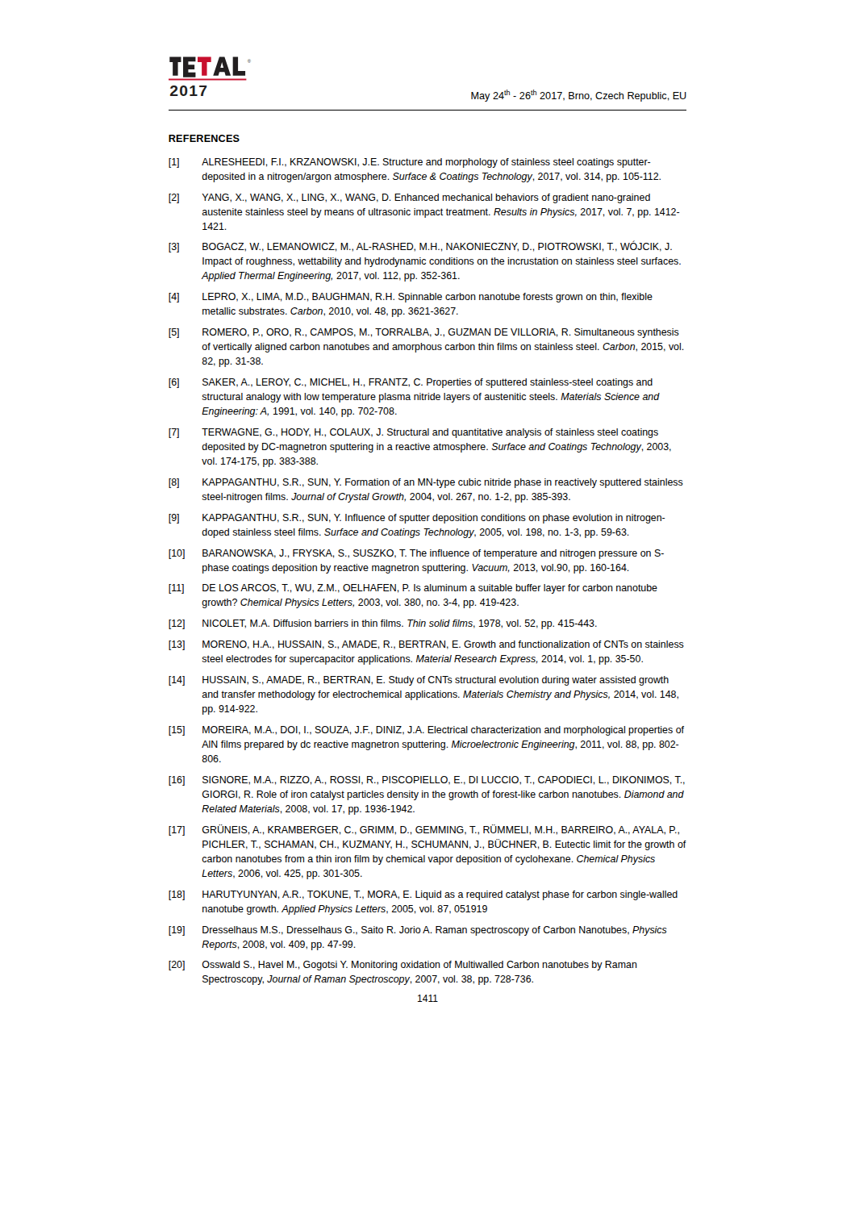® 2017
May 24th - 26th 2017, Brno, Czech Republic, EU
REFERENCES
[1] ALRESHEEDI, F.I., KRZANOWSKI, J.E. Structure and morphology of stainless steel coatings sputter-deposited in a nitrogen/argon atmosphere. Surface & Coatings Technology, 2017, vol. 314, pp. 105-112.
[2] YANG, X., WANG, X., LING, X., WANG, D. Enhanced mechanical behaviors of gradient nano-grained austenite stainless steel by means of ultrasonic impact treatment. Results in Physics, 2017, vol. 7, pp. 1412-1421.
[3] BOGACZ, W., LEMANOWICZ, M., AL-RASHED, M.H., NAKONIECZNY, D., PIOTROWSKI, T., WÓJCIK, J. Impact of roughness, wettability and hydrodynamic conditions on the incrustation on stainless steel surfaces. Applied Thermal Engineering, 2017, vol. 112, pp. 352-361.
[4] LEPRO, X., LIMA, M.D., BAUGHMAN, R.H. Spinnable carbon nanotube forests grown on thin, flexible metallic substrates. Carbon, 2010, vol. 48, pp. 3621-3627.
[5] ROMERO, P., ORO, R., CAMPOS, M., TORRALBA, J., GUZMAN DE VILLORIA, R. Simultaneous synthesis of vertically aligned carbon nanotubes and amorphous carbon thin films on stainless steel. Carbon, 2015, vol. 82, pp. 31-38.
[6] SAKER, A., LEROY, C., MICHEL, H., FRANTZ, C. Properties of sputtered stainless-steel coatings and structural analogy with low temperature plasma nitride layers of austenitic steels. Materials Science and Engineering: A, 1991, vol. 140, pp. 702-708.
[7] TERWAGNE, G., HODY, H., COLAUX, J. Structural and quantitative analysis of stainless steel coatings deposited by DC-magnetron sputtering in a reactive atmosphere. Surface and Coatings Technology, 2003, vol. 174-175, pp. 383-388.
[8] KAPPAGANTHU, S.R., SUN, Y. Formation of an MN-type cubic nitride phase in reactively sputtered stainless steel-nitrogen films. Journal of Crystal Growth, 2004, vol. 267, no. 1-2, pp. 385-393.
[9] KAPPAGANTHU, S.R., SUN, Y. Influence of sputter deposition conditions on phase evolution in nitrogen-doped stainless steel films. Surface and Coatings Technology, 2005, vol. 198, no. 1-3, pp. 59-63.
[10] BARANOWSKA, J., FRYSKA, S., SUSZKO, T. The influence of temperature and nitrogen pressure on S-phase coatings deposition by reactive magnetron sputtering. Vacuum, 2013, vol.90, pp. 160-164.
[11] DE LOS ARCOS, T., WU, Z.M., OELHAFEN, P. Is aluminum a suitable buffer layer for carbon nanotube growth? Chemical Physics Letters, 2003, vol. 380, no. 3-4, pp. 419-423.
[12] NICOLET, M.A. Diffusion barriers in thin films. Thin solid films, 1978, vol. 52, pp. 415-443.
[13] MORENO, H.A., HUSSAIN, S., AMADE, R., BERTRAN, E. Growth and functionalization of CNTs on stainless steel electrodes for supercapacitor applications. Material Research Express, 2014, vol. 1, pp. 35-50.
[14] HUSSAIN, S., AMADE, R., BERTRAN, E. Study of CNTs structural evolution during water assisted growth and transfer methodology for electrochemical applications. Materials Chemistry and Physics, 2014, vol. 148, pp. 914-922.
[15] MOREIRA, M.A., DOI, I., SOUZA, J.F., DINIZ, J.A. Electrical characterization and morphological properties of AlN films prepared by dc reactive magnetron sputtering. Microelectronic Engineering, 2011, vol. 88, pp. 802-806.
[16] SIGNORE, M.A., RIZZO, A., ROSSI, R., PISCOPIELLO, E., DI LUCCIO, T., CAPODIECI, L., DIKONIMOS, T., GIORGI, R. Role of iron catalyst particles density in the growth of forest-like carbon nanotubes. Diamond and Related Materials, 2008, vol. 17, pp. 1936-1942.
[17] GRÜNEIS, A., KRAMBERGER, C., GRIMM, D., GEMMING, T., RÜMMELI, M.H., BARREIRO, A., AYALA, P., PICHLER, T., SCHAMAN, CH., KUZMANY, H., SCHUMANN, J., BÜCHNER, B. Eutectic limit for the growth of carbon nanotubes from a thin iron film by chemical vapor deposition of cyclohexane. Chemical Physics Letters, 2006, vol. 425, pp. 301-305.
[18] HARUTYUNYAN, A.R., TOKUNE, T., MORA, E. Liquid as a required catalyst phase for carbon single-walled nanotube growth. Applied Physics Letters, 2005, vol. 87, 051919
[19] Dresselhaus M.S., Dresselhaus G., Saito R. Jorio A. Raman spectroscopy of Carbon Nanotubes, Physics Reports, 2008, vol. 409, pp. 47-99.
[20] Osswald S., Havel M., Gogotsi Y. Monitoring oxidation of Multiwalled Carbon nanotubes by Raman Spectroscopy, Journal of Raman Spectroscopy, 2007, vol. 38, pp. 728-736.
1411